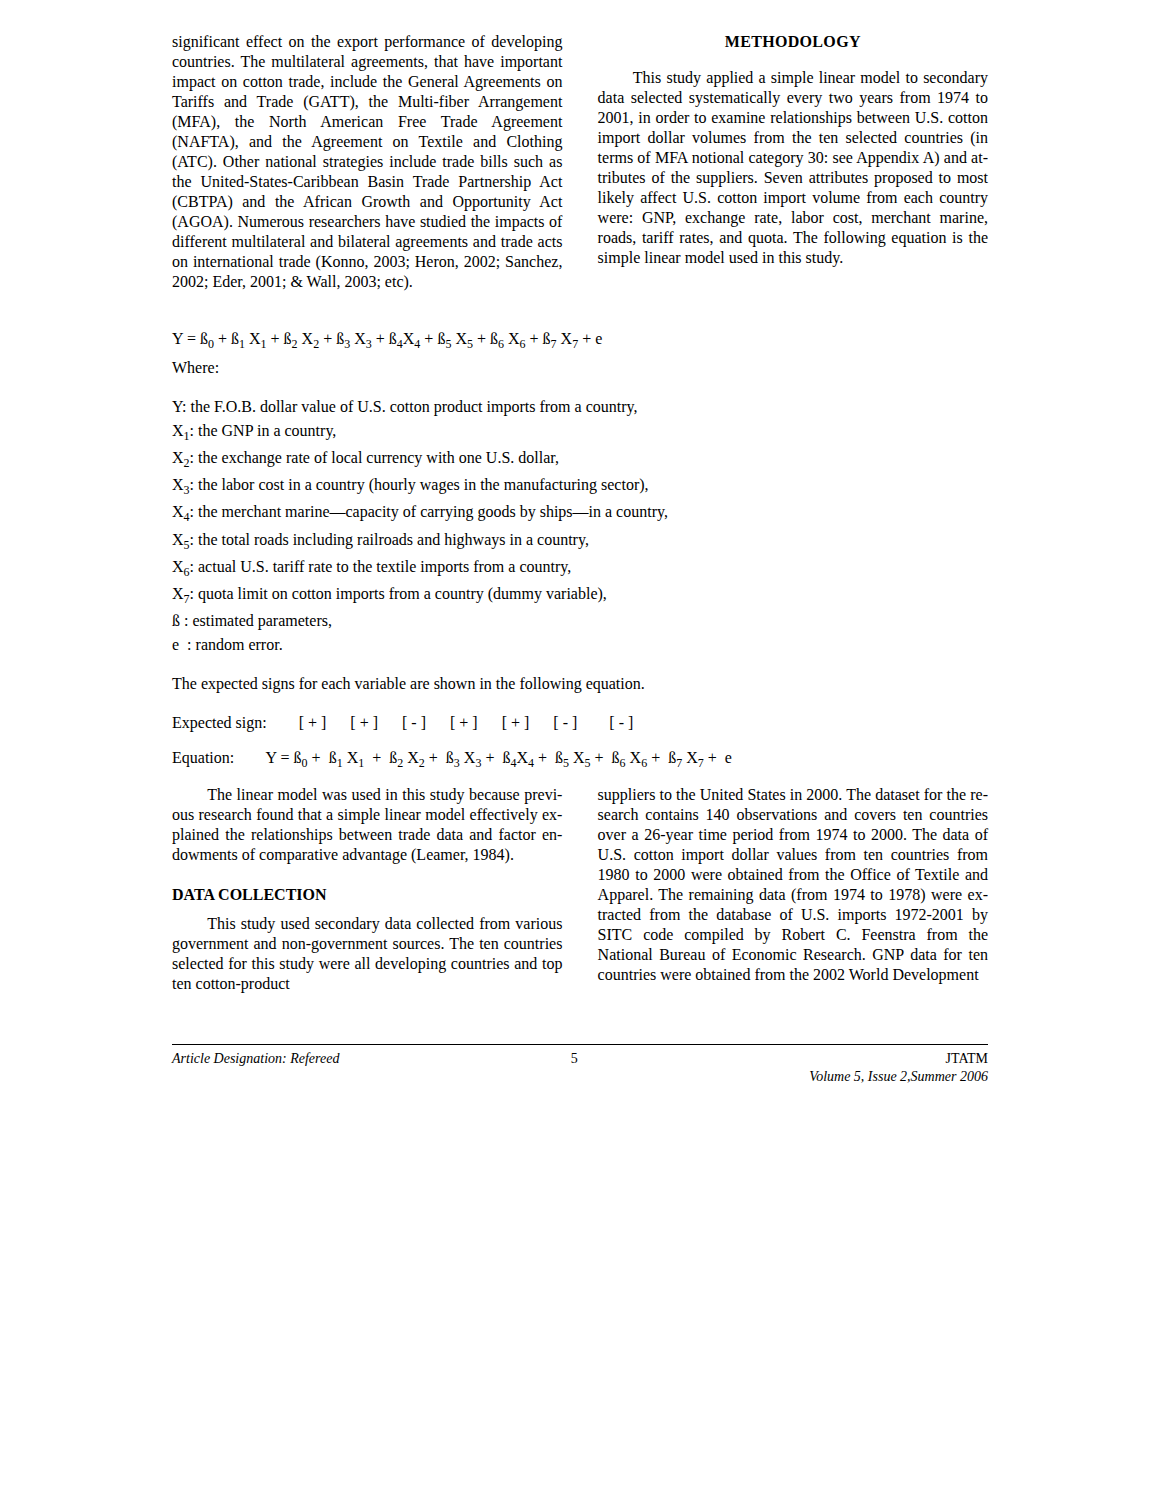significant effect on the export performance of developing countries. The multilateral agreements, that have important impact on cotton trade, include the General Agreements on Tariffs and Trade (GATT), the Multi-fiber Arrangement (MFA), the North American Free Trade Agreement (NAFTA), and the Agreement on Textile and Clothing (ATC). Other national strategies include trade bills such as the United-States-Caribbean Basin Trade Partnership Act (CBTPA) and the African Growth and Opportunity Act (AGOA). Numerous researchers have studied the impacts of different multilateral and bilateral agreements and trade acts on international trade (Konno, 2003; Heron, 2002; Sanchez, 2002; Eder, 2001; & Wall, 2003; etc).
METHODOLOGY
This study applied a simple linear model to secondary data selected systematically every two years from 1974 to 2001, in order to examine relationships between U.S. cotton import dollar volumes from the ten selected countries (in terms of MFA notional category 30: see Appendix A) and attributes of the suppliers. Seven attributes proposed to most likely affect U.S. cotton import volume from each country were: GNP, exchange rate, labor cost, merchant marine, roads, tariff rates, and quota. The following equation is the simple linear model used in this study.
Y = ß0 + ß1 X1 + ß2 X2 + ß3 X3 + ß4X4 + ß5 X5 + ß6 X6 + ß7 X7 + e
Where:
Y: the F.O.B. dollar value of U.S. cotton product imports from a country,
X1: the GNP in a country,
X2: the exchange rate of local currency with one U.S. dollar,
X3: the labor cost in a country (hourly wages in the manufacturing sector),
X4: the merchant marine—capacity of carrying goods by ships—in a country,
X5: the total roads including railroads and highways in a country,
X6: actual U.S. tariff rate to the textile imports from a country,
X7: quota limit on cotton imports from a country (dummy variable),
ß : estimated parameters,
e : random error.
The expected signs for each variable are shown in the following equation.
Expected sign: [ + ] [ + ] [ - ] [ + ] [ + ] [ - ] [ - ]
Equation: Y = ß0 + ß1 X1 + ß2 X2 + ß3 X3 + ß4X4 + ß5 X5 + ß6 X6 + ß7 X7 + e
The linear model was used in this study because previous research found that a simple linear model effectively explained the relationships between trade data and factor endowments of comparative advantage (Leamer, 1984).
DATA COLLECTION
This study used secondary data collected from various government and non-government sources. The ten countries selected for this study were all developing countries and top ten cotton-product
suppliers to the United States in 2000. The dataset for the research contains 140 observations and covers ten countries over a 26-year time period from 1974 to 2000. The data of U.S. cotton import dollar values from ten countries from 1980 to 2000 were obtained from the Office of Textile and Apparel. The remaining data (from 1974 to 1978) were extracted from the database of U.S. imports 1972-2001 by SITC code compiled by Robert C. Feenstra from the National Bureau of Economic Research. GNP data for ten countries were obtained from the 2002 World Development
Article Designation: Refereed
5
JTATM
Volume 5, Issue 2,Summer 2006